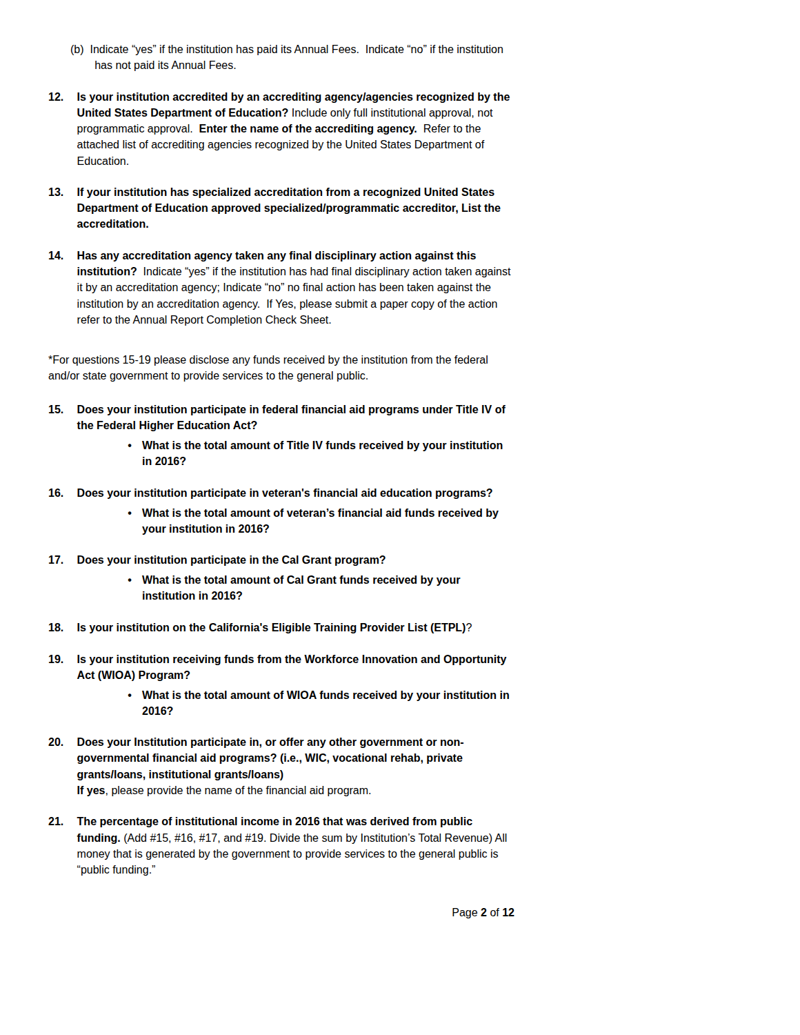(b) Indicate “yes” if the institution has paid its Annual Fees. Indicate “no” if the institution has not paid its Annual Fees.
12. Is your institution accredited by an accrediting agency/agencies recognized by the United States Department of Education? Include only full institutional approval, not programmatic approval. Enter the name of the accrediting agency. Refer to the attached list of accrediting agencies recognized by the United States Department of Education.
13. If your institution has specialized accreditation from a recognized United States Department of Education approved specialized/programmatic accreditor, List the accreditation.
14. Has any accreditation agency taken any final disciplinary action against this institution? Indicate “yes” if the institution has had final disciplinary action taken against it by an accreditation agency; Indicate “no” no final action has been taken against the institution by an accreditation agency. If Yes, please submit a paper copy of the action refer to the Annual Report Completion Check Sheet.
*For questions 15-19 please disclose any funds received by the institution from the federal and/or state government to provide services to the general public.
15. Does your institution participate in federal financial aid programs under Title IV of the Federal Higher Education Act?
What is the total amount of Title IV funds received by your institution in 2016?
16. Does your institution participate in veteran's financial aid education programs?
What is the total amount of veteran’s financial aid funds received by your institution in 2016?
17. Does your institution participate in the Cal Grant program?
What is the total amount of Cal Grant funds received by your institution in 2016?
18. Is your institution on the California's Eligible Training Provider List (ETPL)?
19. Is your institution receiving funds from the Workforce Innovation and Opportunity Act (WIOA) Program?
What is the total amount of WIOA funds received by your institution in 2016?
20. Does your Institution participate in, or offer any other government or non-governmental financial aid programs? (i.e., WIC, vocational rehab, private grants/loans, institutional grants/loans)
If yes, please provide the name of the financial aid program.
21. The percentage of institutional income in 2016 that was derived from public funding. (Add #15, #16, #17, and #19. Divide the sum by Institution’s Total Revenue) All money that is generated by the government to provide services to the general public is “public funding.”
Page 2 of 12